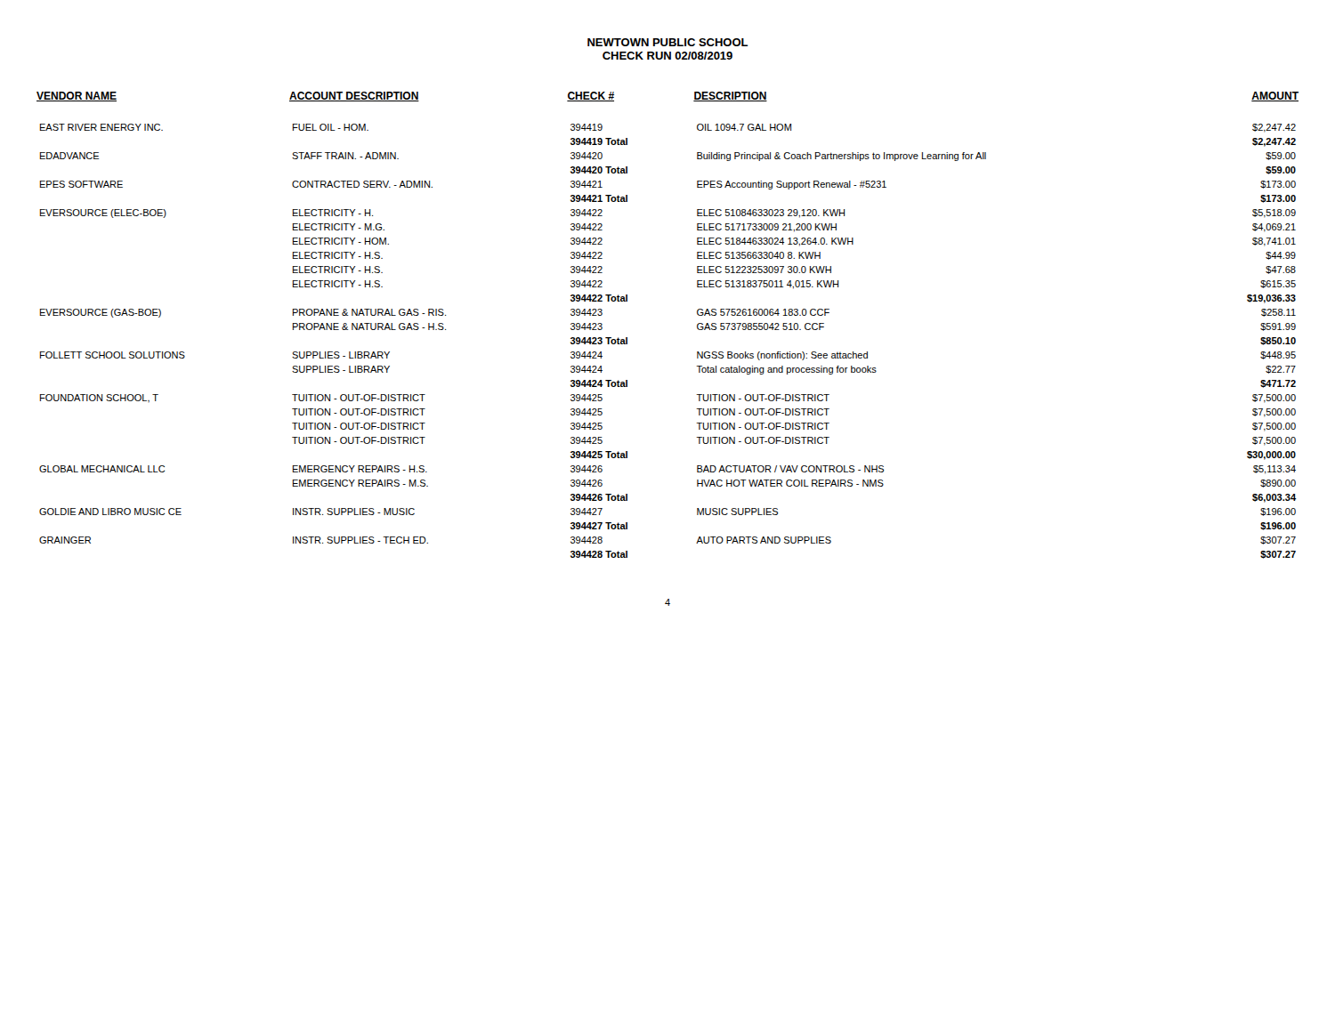NEWTOWN PUBLIC SCHOOL
CHECK RUN 02/08/2019
| VENDOR NAME | ACCOUNT DESCRIPTION | CHECK # | DESCRIPTION | AMOUNT |
| --- | --- | --- | --- | --- |
| EAST RIVER ENERGY INC. | FUEL OIL - HOM. | 394419 | OIL 1094.7 GAL HOM | $2,247.42 |
| | | 394419 Total | | $2,247.42 |
| EDADVANCE | STAFF TRAIN. - ADMIN. | 394420 | Building Principal & Coach Partnerships to Improve Learning for All | $59.00 |
| | | 394420 Total | | $59.00 |
| EPES SOFTWARE | CONTRACTED SERV. - ADMIN. | 394421 | EPES Accounting Support Renewal - #5231 | $173.00 |
| | | 394421 Total | | $173.00 |
| EVERSOURCE (ELEC-BOE) | ELECTRICITY - H. | 394422 | ELEC 51084633023 29,120. KWH | $5,518.09 |
| | ELECTRICITY - M.G. | 394422 | ELEC 5171733009 21,200 KWH | $4,069.21 |
| | ELECTRICITY - HOM. | 394422 | ELEC 51844633024 13,264.0. KWH | $8,741.01 |
| | ELECTRICITY - H.S. | 394422 | ELEC 51356633040 8. KWH | $44.99 |
| | ELECTRICITY - H.S. | 394422 | ELEC 51223253097 30.0 KWH | $47.68 |
| | ELECTRICITY - H.S. | 394422 | ELEC 51318375011 4,015. KWH | $615.35 |
| | | 394422 Total | | $19,036.33 |
| EVERSOURCE (GAS-BOE) | PROPANE & NATURAL GAS - RIS. | 394423 | GAS 57526160064 183.0 CCF | $258.11 |
| | PROPANE & NATURAL GAS - H.S. | 394423 | GAS 57379855042 510. CCF | $591.99 |
| | | 394423 Total | | $850.10 |
| FOLLETT SCHOOL SOLUTIONS | SUPPLIES - LIBRARY | 394424 | NGSS Books (nonfiction): See attached | $448.95 |
| | SUPPLIES - LIBRARY | 394424 | Total cataloging and processing for books | $22.77 |
| | | 394424 Total | | $471.72 |
| FOUNDATION SCHOOL, T | TUITION - OUT-OF-DISTRICT | 394425 | TUITION - OUT-OF-DISTRICT | $7,500.00 |
| | TUITION - OUT-OF-DISTRICT | 394425 | TUITION - OUT-OF-DISTRICT | $7,500.00 |
| | TUITION - OUT-OF-DISTRICT | 394425 | TUITION - OUT-OF-DISTRICT | $7,500.00 |
| | TUITION - OUT-OF-DISTRICT | 394425 | TUITION - OUT-OF-DISTRICT | $7,500.00 |
| | | 394425 Total | | $30,000.00 |
| GLOBAL MECHANICAL LLC | EMERGENCY REPAIRS - H.S. | 394426 | BAD ACTUATOR / VAV CONTROLS - NHS | $5,113.34 |
| | EMERGENCY REPAIRS - M.S. | 394426 | HVAC HOT WATER COIL REPAIRS - NMS | $890.00 |
| | | 394426 Total | | $6,003.34 |
| GOLDIE AND LIBRO MUSIC CE | INSTR. SUPPLIES - MUSIC | 394427 | MUSIC SUPPLIES | $196.00 |
| | | 394427 Total | | $196.00 |
| GRAINGER | INSTR. SUPPLIES - TECH ED. | 394428 | AUTO PARTS AND SUPPLIES | $307.27 |
| | | 394428 Total | | $307.27 |
4